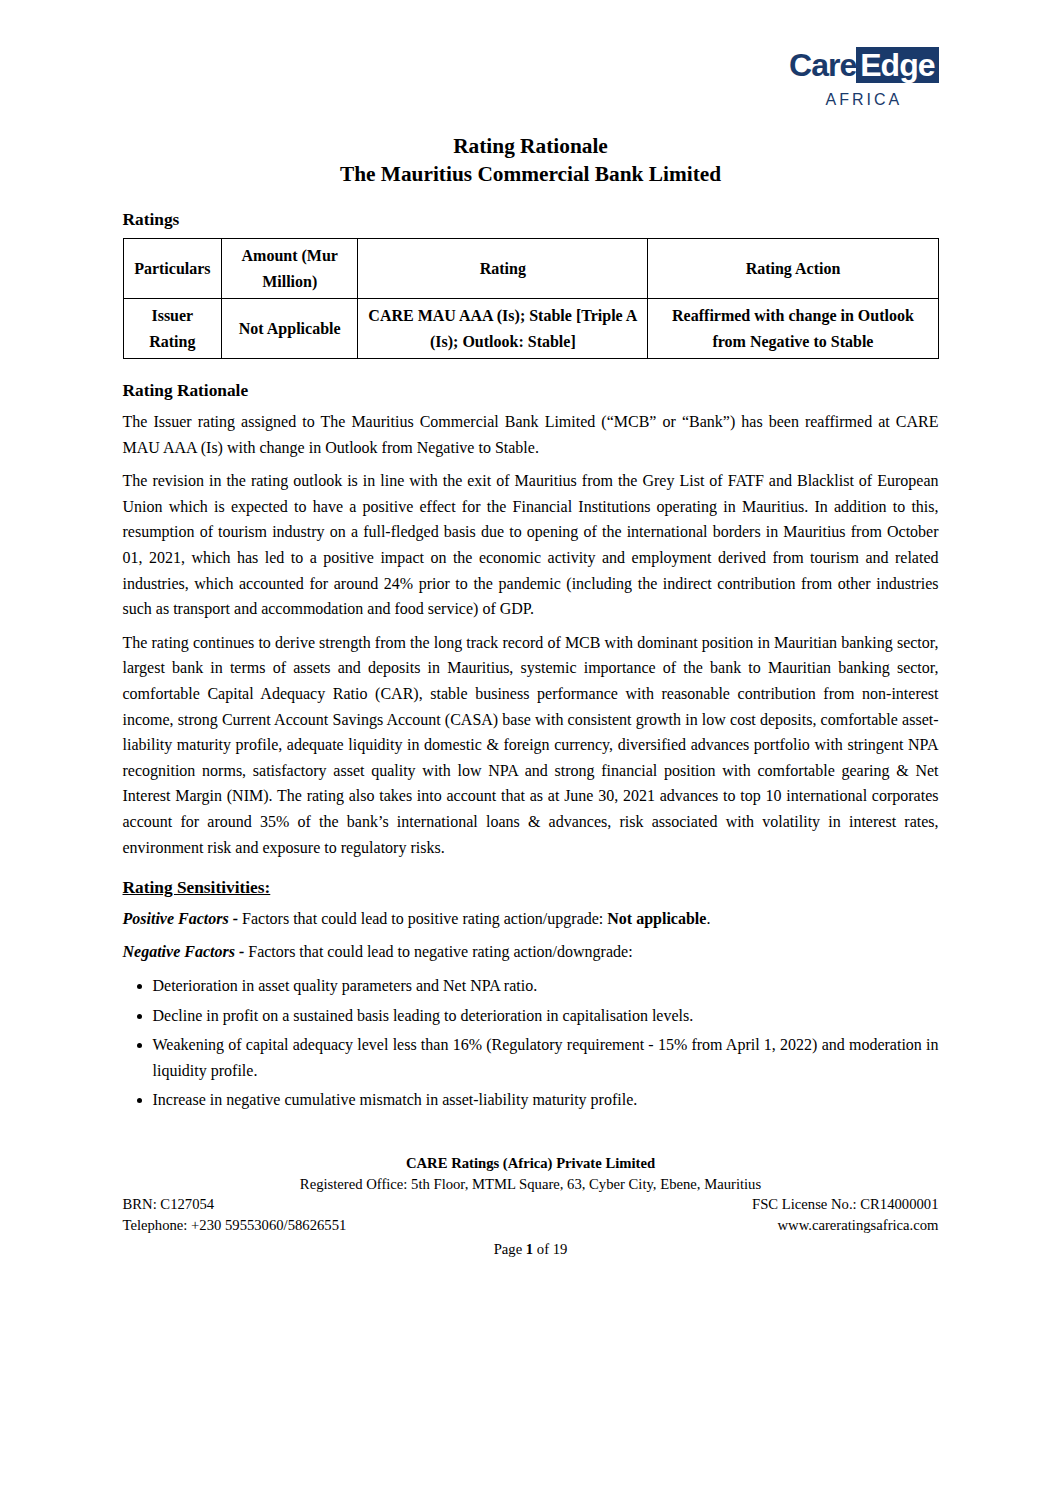Care Edge
AFRICA
Rating Rationale
The Mauritius Commercial Bank Limited
Ratings
| Particulars | Amount (Mur Million) | Rating | Rating Action |
| --- | --- | --- | --- |
| Issuer Rating | Not Applicable | CARE MAU AAA (Is); Stable [Triple A (Is); Outlook: Stable] | Reaffirmed with change in Outlook from Negative to Stable |
Rating Rationale
The Issuer rating assigned to The Mauritius Commercial Bank Limited (“MCB” or “Bank”) has been reaffirmed at CARE MAU AAA (Is) with change in Outlook from Negative to Stable.
The revision in the rating outlook is in line with the exit of Mauritius from the Grey List of FATF and Blacklist of European Union which is expected to have a positive effect for the Financial Institutions operating in Mauritius. In addition to this, resumption of tourism industry on a full-fledged basis due to opening of the international borders in Mauritius from October 01, 2021, which has led to a positive impact on the economic activity and employment derived from tourism and related industries, which accounted for around 24% prior to the pandemic (including the indirect contribution from other industries such as transport and accommodation and food service) of GDP.
The rating continues to derive strength from the long track record of MCB with dominant position in Mauritian banking sector, largest bank in terms of assets and deposits in Mauritius, systemic importance of the bank to Mauritian banking sector, comfortable Capital Adequacy Ratio (CAR), stable business performance with reasonable contribution from non-interest income, strong Current Account Savings Account (CASA) base with consistent growth in low cost deposits, comfortable asset-liability maturity profile, adequate liquidity in domestic & foreign currency, diversified advances portfolio with stringent NPA recognition norms, satisfactory asset quality with low NPA and strong financial position with comfortable gearing & Net Interest Margin (NIM). The rating also takes into account that as at June 30, 2021 advances to top 10 international corporates account for around 35% of the bank’s international loans & advances, risk associated with volatility in interest rates, environment risk and exposure to regulatory risks.
Rating Sensitivities:
Positive Factors - Factors that could lead to positive rating action/upgrade: Not applicable.
Negative Factors - Factors that could lead to negative rating action/downgrade:
Deterioration in asset quality parameters and Net NPA ratio.
Decline in profit on a sustained basis leading to deterioration in capitalisation levels.
Weakening of capital adequacy level less than 16% (Regulatory requirement - 15% from April 1, 2022) and moderation in liquidity profile.
Increase in negative cumulative mismatch in asset-liability maturity profile.
CARE Ratings (Africa) Private Limited
Registered Office: 5th Floor, MTML Square, 63, Cyber City, Ebene, Mauritius
BRN: C127054 FSC License No.: CR14000001
Telephone: +230 59553060/58626551 www.careratingsafrica.com
Page 1 of 19